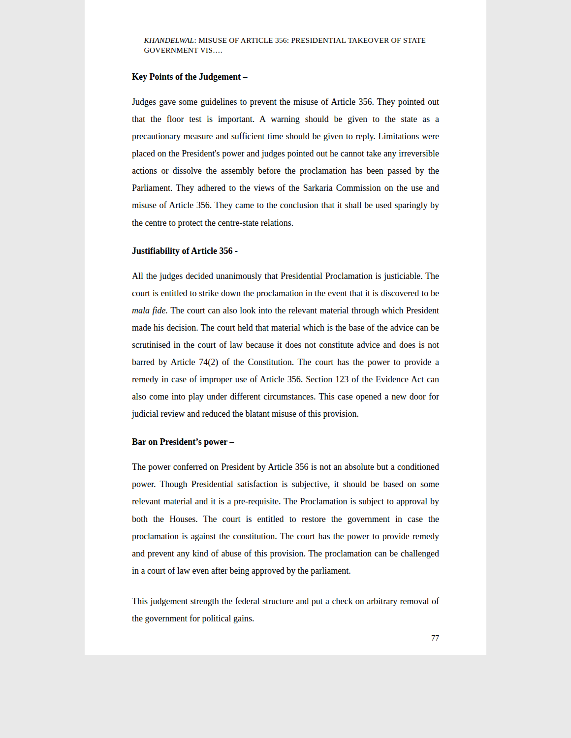KHANDELWAL: MISUSE OF ARTICLE 356: PRESIDENTIAL TAKEOVER OF STATE GOVERNMENT VIS….
Key Points of the Judgement –
Judges gave some guidelines to prevent the misuse of Article 356. They pointed out that the floor test is important. A warning should be given to the state as a precautionary measure and sufficient time should be given to reply. Limitations were placed on the President's power and judges pointed out he cannot take any irreversible actions or dissolve the assembly before the proclamation has been passed by the Parliament. They adhered to the views of the Sarkaria Commission on the use and misuse of Article 356. They came to the conclusion that it shall be used sparingly by the centre to protect the centre-state relations.
Justifiability of Article 356 -
All the judges decided unanimously that Presidential Proclamation is justiciable. The court is entitled to strike down the proclamation in the event that it is discovered to be mala fide. The court can also look into the relevant material through which President made his decision. The court held that material which is the base of the advice can be scrutinised in the court of law because it does not constitute advice and does is not barred by Article 74(2) of the Constitution. The court has the power to provide a remedy in case of improper use of Article 356. Section 123 of the Evidence Act can also come into play under different circumstances. This case opened a new door for judicial review and reduced the blatant misuse of this provision.
Bar on President’s power –
The power conferred on President by Article 356 is not an absolute but a conditioned power. Though Presidential satisfaction is subjective, it should be based on some relevant material and it is a pre-requisite. The Proclamation is subject to approval by both the Houses. The court is entitled to restore the government in case the proclamation is against the constitution. The court has the power to provide remedy and prevent any kind of abuse of this provision. The proclamation can be challenged in a court of law even after being approved by the parliament.
This judgement strength the federal structure and put a check on arbitrary removal of the government for political gains.
77